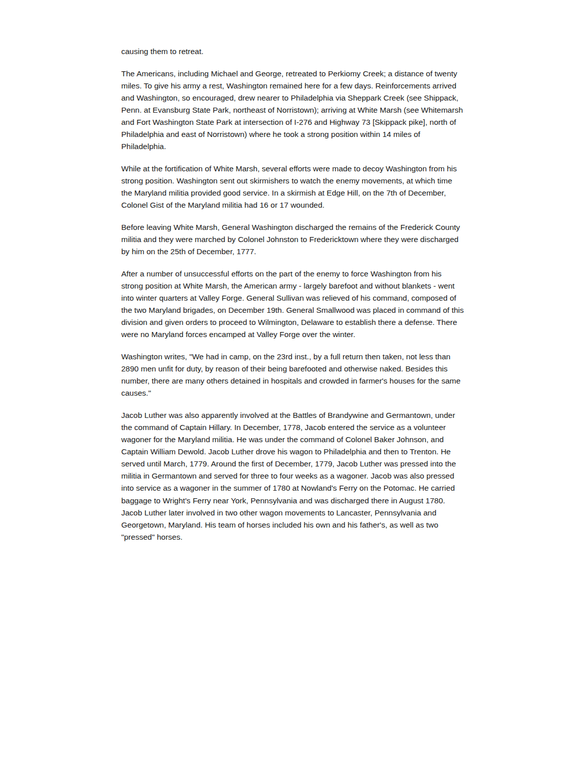causing them to retreat.
The Americans, including Michael and George, retreated to Perkiomy Creek; a distance of twenty miles. To give his army a rest, Washington remained here for a few days. Reinforcements arrived and Washington, so encouraged, drew nearer to Philadelphia via Sheppark Creek (see Shippack, Penn. at Evansburg State Park, northeast of Norristown); arriving at White Marsh (see Whitemarsh and Fort Washington State Park at intersection of I-276 and Highway 73 [Skippack pike], north of Philadelphia and east of Norristown) where he took a strong position within 14 miles of Philadelphia.
While at the fortification of White Marsh, several efforts were made to decoy Washington from his strong position. Washington sent out skirmishers to watch the enemy movements, at which time the Maryland militia provided good service. In a skirmish at Edge Hill, on the 7th of December, Colonel Gist of the Maryland militia had 16 or 17 wounded.
Before leaving White Marsh, General Washington discharged the remains of the Frederick County militia and they were marched by Colonel Johnston to Fredericktown where they were discharged by him on the 25th of December, 1777.
After a number of unsuccessful efforts on the part of the enemy to force Washington from his strong position at White Marsh, the American army - largely barefoot and without blankets - went into winter quarters at Valley Forge. General Sullivan was relieved of his command, composed of the two Maryland brigades, on December 19th. General Smallwood was placed in command of this division and given orders to proceed to Wilmington, Delaware to establish there a defense. There were no Maryland forces encamped at Valley Forge over the winter.
Washington writes, "We had in camp, on the 23rd inst., by a full return then taken, not less than 2890 men unfit for duty, by reason of their being barefooted and otherwise naked. Besides this number, there are many others detained in hospitals and crowded in farmer's houses for the same causes."
Jacob Luther was also apparently involved at the Battles of Brandywine and Germantown, under the command of Captain Hillary. In December, 1778, Jacob entered the service as a volunteer wagoner for the Maryland militia. He was under the command of Colonel Baker Johnson, and Captain William Dewold. Jacob Luther drove his wagon to Philadelphia and then to Trenton. He served until March, 1779. Around the first of December, 1779, Jacob Luther was pressed into the militia in Germantown and served for three to four weeks as a wagoner. Jacob was also pressed into service as a wagoner in the summer of 1780 at Nowland's Ferry on the Potomac. He carried baggage to Wright's Ferry near York, Pennsylvania and was discharged there in August 1780. Jacob Luther later involved in two other wagon movements to Lancaster, Pennsylvania and Georgetown, Maryland. His team of horses included his own and his father's, as well as two "pressed" horses.